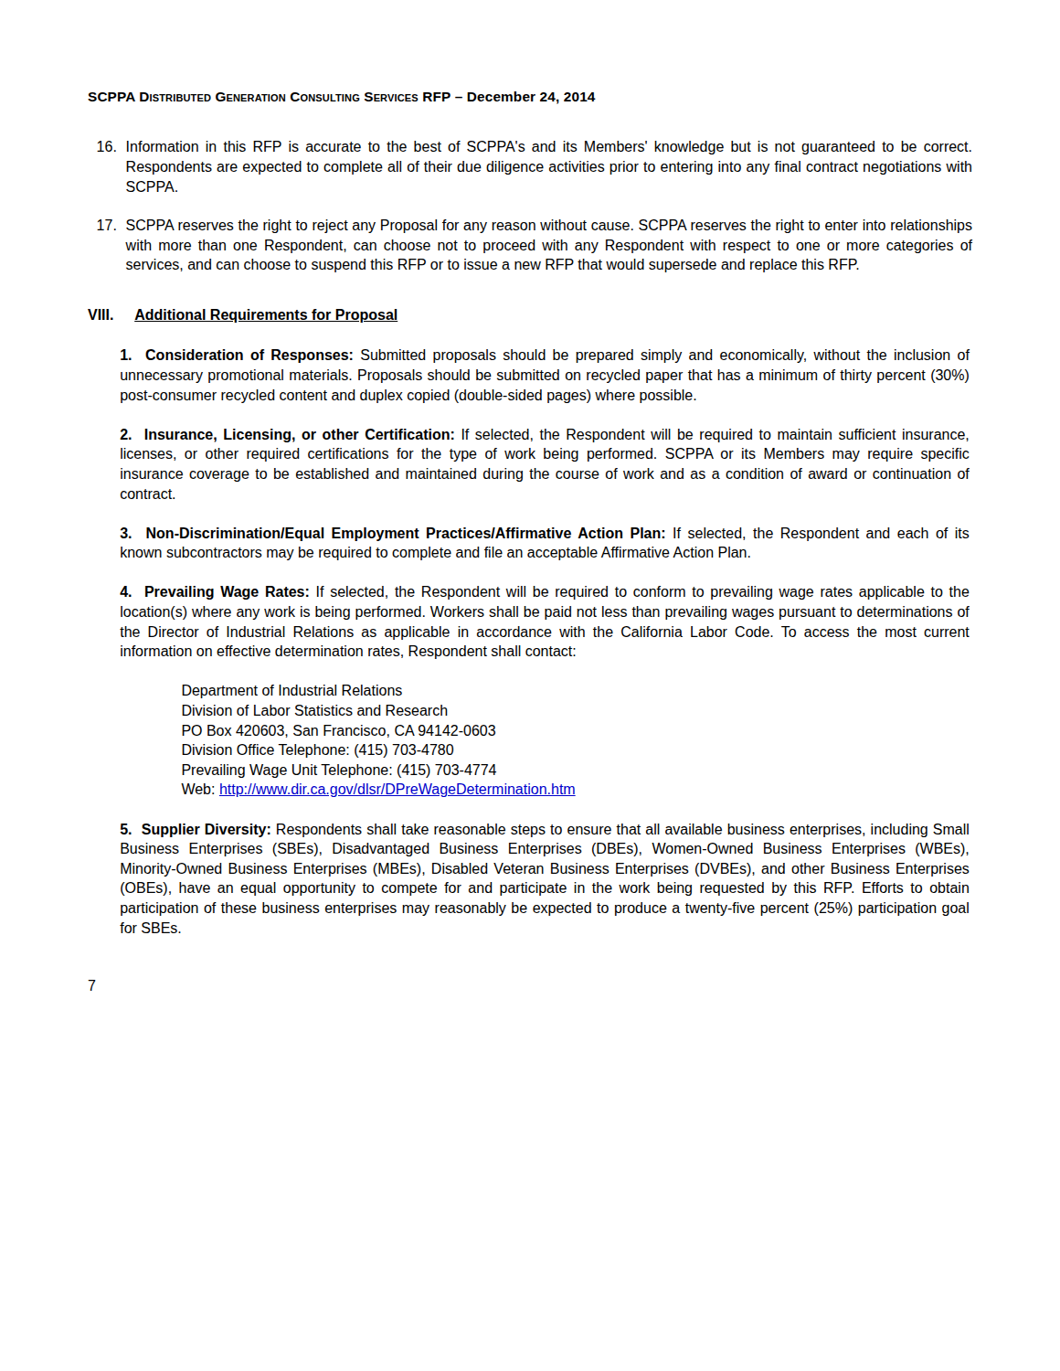SCPPA Distributed Generation Consulting Services RFP – December 24, 2014
16. Information in this RFP is accurate to the best of SCPPA's and its Members' knowledge but is not guaranteed to be correct. Respondents are expected to complete all of their due diligence activities prior to entering into any final contract negotiations with SCPPA.
17. SCPPA reserves the right to reject any Proposal for any reason without cause. SCPPA reserves the right to enter into relationships with more than one Respondent, can choose not to proceed with any Respondent with respect to one or more categories of services, and can choose to suspend this RFP or to issue a new RFP that would supersede and replace this RFP.
VIII. Additional Requirements for Proposal
1. Consideration of Responses: Submitted proposals should be prepared simply and economically, without the inclusion of unnecessary promotional materials. Proposals should be submitted on recycled paper that has a minimum of thirty percent (30%) post-consumer recycled content and duplex copied (double-sided pages) where possible.
2. Insurance, Licensing, or other Certification: If selected, the Respondent will be required to maintain sufficient insurance, licenses, or other required certifications for the type of work being performed. SCPPA or its Members may require specific insurance coverage to be established and maintained during the course of work and as a condition of award or continuation of contract.
3. Non-Discrimination/Equal Employment Practices/Affirmative Action Plan: If selected, the Respondent and each of its known subcontractors may be required to complete and file an acceptable Affirmative Action Plan.
4. Prevailing Wage Rates: If selected, the Respondent will be required to conform to prevailing wage rates applicable to the location(s) where any work is being performed. Workers shall be paid not less than prevailing wages pursuant to determinations of the Director of Industrial Relations as applicable in accordance with the California Labor Code. To access the most current information on effective determination rates, Respondent shall contact:
Department of Industrial Relations
Division of Labor Statistics and Research
PO Box 420603, San Francisco, CA 94142-0603
Division Office Telephone: (415) 703-4780
Prevailing Wage Unit Telephone: (415) 703-4774
Web: http://www.dir.ca.gov/dlsr/DPreWageDetermination.htm
5. Supplier Diversity: Respondents shall take reasonable steps to ensure that all available business enterprises, including Small Business Enterprises (SBEs), Disadvantaged Business Enterprises (DBEs), Women-Owned Business Enterprises (WBEs), Minority-Owned Business Enterprises (MBEs), Disabled Veteran Business Enterprises (DVBEs), and other Business Enterprises (OBEs), have an equal opportunity to compete for and participate in the work being requested by this RFP. Efforts to obtain participation of these business enterprises may reasonably be expected to produce a twenty-five percent (25%) participation goal for SBEs.
7